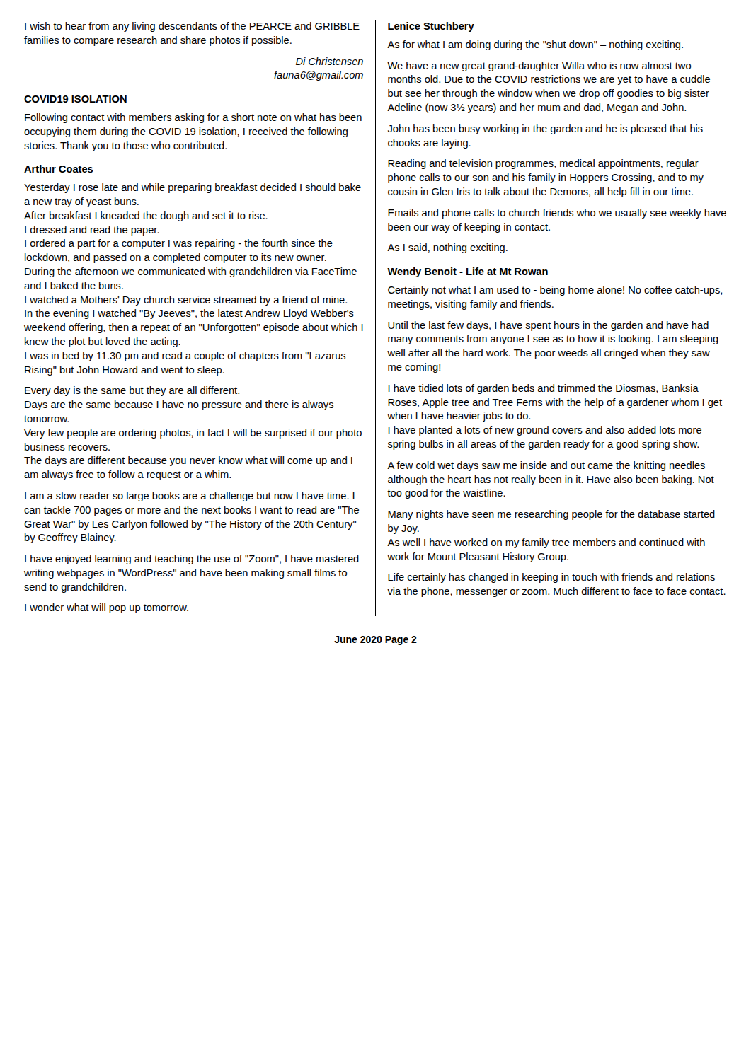I wish to hear from any living descendants of the PEARCE and GRIBBLE families to compare research and share photos if possible.
Di Christensen
fauna6@gmail.com
COVID19 ISOLATION
Following contact with members asking for a short note on what has been occupying them during the COVID 19 isolation, I received the following stories. Thank you to those who contributed.
Arthur Coates
Yesterday I rose late and while preparing breakfast decided I should bake a new tray of yeast buns.
After breakfast I kneaded the dough and set it to rise.
I dressed and read the paper.
I ordered a part for a computer I was repairing - the fourth since the lockdown, and passed on a completed computer to its new owner.
During the afternoon we communicated with grandchildren via FaceTime and I baked the buns.
I watched a Mothers' Day church service streamed by a friend of mine.
In the evening I watched "By Jeeves", the latest Andrew Lloyd Webber's weekend offering, then a repeat of an "Unforgotten" episode about which I knew the plot but loved the acting.
I was in bed by 11.30 pm and read a couple of chapters from "Lazarus Rising" but John Howard and went to sleep.
Every day is the same but they are all different.
Days are the same because I have no pressure and there is always tomorrow.
Very few people are ordering photos, in fact I will be surprised if our photo business recovers.
The days are different because you never know what will come up and I am always free to follow a request or a whim.
I am a slow reader so large books are a challenge but now I have time. I can tackle 700 pages or more and the next books I want to read are "The Great War" by Les Carlyon followed by "The History of the 20th Century" by Geoffrey Blainey.
I have enjoyed learning and teaching the use of "Zoom", I have mastered writing webpages in "WordPress" and have been making small films to send to grandchildren.
I wonder what will pop up tomorrow.
Lenice Stuchbery
As for what I am doing during the "shut down" – nothing exciting.
We have a new great grand-daughter Willa who is now almost two months old. Due to the COVID restrictions we are yet to have a cuddle but see her through the window when we drop off goodies to big sister Adeline (now 3½ years) and her mum and dad, Megan and John.
John has been busy working in the garden and he is pleased that his chooks are laying.
Reading and television programmes, medical appointments, regular phone calls to our son and his family in Hoppers Crossing, and to my cousin in Glen Iris to talk about the Demons, all help fill in our time.
Emails and phone calls to church friends who we usually see weekly have been our way of keeping in contact.
As I said, nothing exciting.
Wendy Benoit - Life at Mt Rowan
Certainly not what I am used to - being home alone! No coffee catch-ups, meetings, visiting family and friends.
Until the last few days, I have spent hours in the garden and have had many comments from anyone I see as to how it is looking. I am sleeping well after all the hard work. The poor weeds all cringed when they saw me coming!
I have tidied lots of garden beds and trimmed the Diosmas, Banksia Roses, Apple tree and Tree Ferns with the help of a gardener whom I get when I have heavier jobs to do.
I have planted a lots of new ground covers and also added lots more spring bulbs in all areas of the garden ready for a good spring show.
A few cold wet days saw me inside and out came the knitting needles although the heart has not really been in it. Have also been baking. Not too good for the waistline.
Many nights have seen me researching people for the database started by Joy.
As well I have worked on my family tree members and continued with work for Mount Pleasant History Group.
Life certainly has changed in keeping in touch with friends and relations via the phone, messenger or zoom. Much different to face to face contact.
June 2020 Page 2